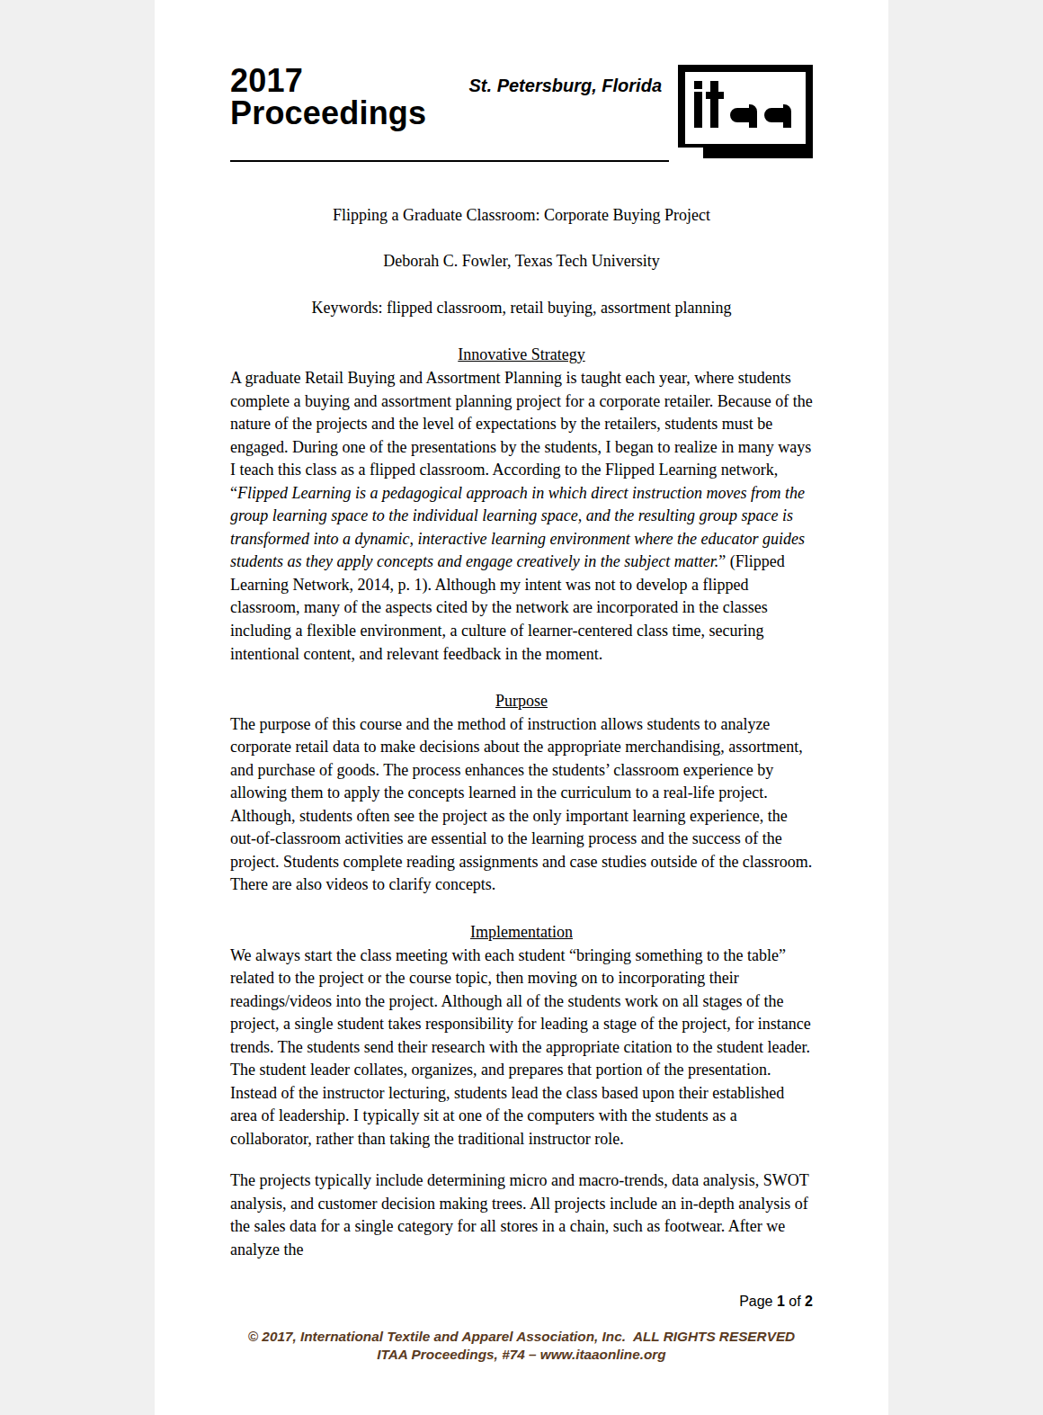2017 Proceedings
St. Petersburg, Florida
Flipping a Graduate Classroom: Corporate Buying Project
Deborah C. Fowler, Texas Tech University
Keywords: flipped classroom, retail buying, assortment planning
Innovative Strategy
A graduate Retail Buying and Assortment Planning is taught each year, where students complete a buying and assortment planning project for a corporate retailer. Because of the nature of the projects and the level of expectations by the retailers, students must be engaged. During one of the presentations by the students, I began to realize in many ways I teach this class as a flipped classroom. According to the Flipped Learning network, “Flipped Learning is a pedagogical approach in which direct instruction moves from the group learning space to the individual learning space, and the resulting group space is transformed into a dynamic, interactive learning environment where the educator guides students as they apply concepts and engage creatively in the subject matter.” (Flipped Learning Network, 2014, p. 1). Although my intent was not to develop a flipped classroom, many of the aspects cited by the network are incorporated in the classes including a flexible environment, a culture of learner-centered class time, securing intentional content, and relevant feedback in the moment.
Purpose
The purpose of this course and the method of instruction allows students to analyze corporate retail data to make decisions about the appropriate merchandising, assortment, and purchase of goods. The process enhances the students’ classroom experience by allowing them to apply the concepts learned in the curriculum to a real-life project. Although, students often see the project as the only important learning experience, the out-of-classroom activities are essential to the learning process and the success of the project. Students complete reading assignments and case studies outside of the classroom. There are also videos to clarify concepts.
Implementation
We always start the class meeting with each student “bringing something to the table” related to the project or the course topic, then moving on to incorporating their readings/videos into the project. Although all of the students work on all stages of the project, a single student takes responsibility for leading a stage of the project, for instance trends. The students send their research with the appropriate citation to the student leader. The student leader collates, organizes, and prepares that portion of the presentation. Instead of the instructor lecturing, students lead the class based upon their established area of leadership. I typically sit at one of the computers with the students as a collaborator, rather than taking the traditional instructor role.
The projects typically include determining micro and macro-trends, data analysis, SWOT analysis, and customer decision making trees. All projects include an in-depth analysis of the sales data for a single category for all stores in a chain, such as footwear. After we analyze the
Page 1 of 2
© 2017, International Textile and Apparel Association, Inc. ALL RIGHTS RESERVED ITAA Proceedings, #74 – www.itaaonline.org